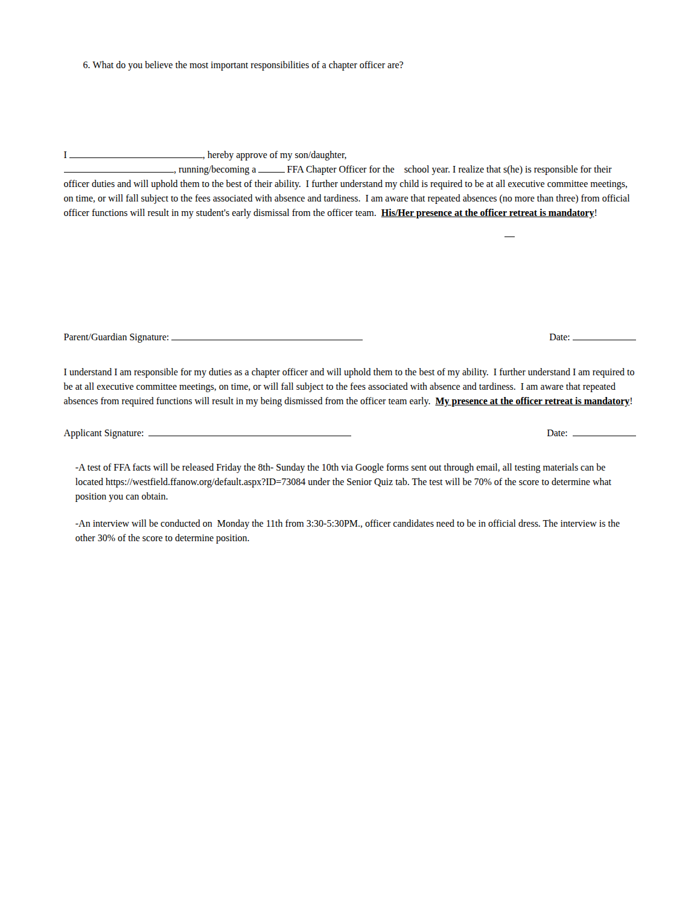What do you believe the most important responsibilities of a chapter officer are?
I , hereby approve of my son/daughter,
, running/becoming a FFA Chapter Officer for the school year. I realize that s(he) is responsible for their officer duties and will uphold them to the best of their ability. I further understand my child is required to be at all executive committee meetings, on time, or will fall subject to the fees associated with absence and tardiness. I am aware that repeated absences (no more than three) from official officer functions will result in my student's early dismissal from the officer team. His/Her presence at the officer retreat is mandatory!
| Parent/Guardian Signature: | Date: |
I understand I am responsible for my duties as a chapter officer and will uphold them to the best of my ability. I further understand I am required to be at all executive committee meetings, on time, or will fall subject to the fees associated with absence and tardiness. I am aware that repeated absences from required functions will result in my being dismissed from the officer team early. My presence at the officer retreat is mandatory!
| Applicant Signature: | Date: |
-A test of FFA facts will be released Friday the 8th- Sunday the 10th via Google forms sent out through email, all testing materials can be located https://westfield.ffanow.org/default.aspx?ID=73084 under the Senior Quiz tab. The test will be 70% of the score to determine what position you can obtain.
-An interview will be conducted on Monday the 11th from 3:30-5:30PM., officer candidates need to be in official dress. The interview is the other 30% of the score to determine position.